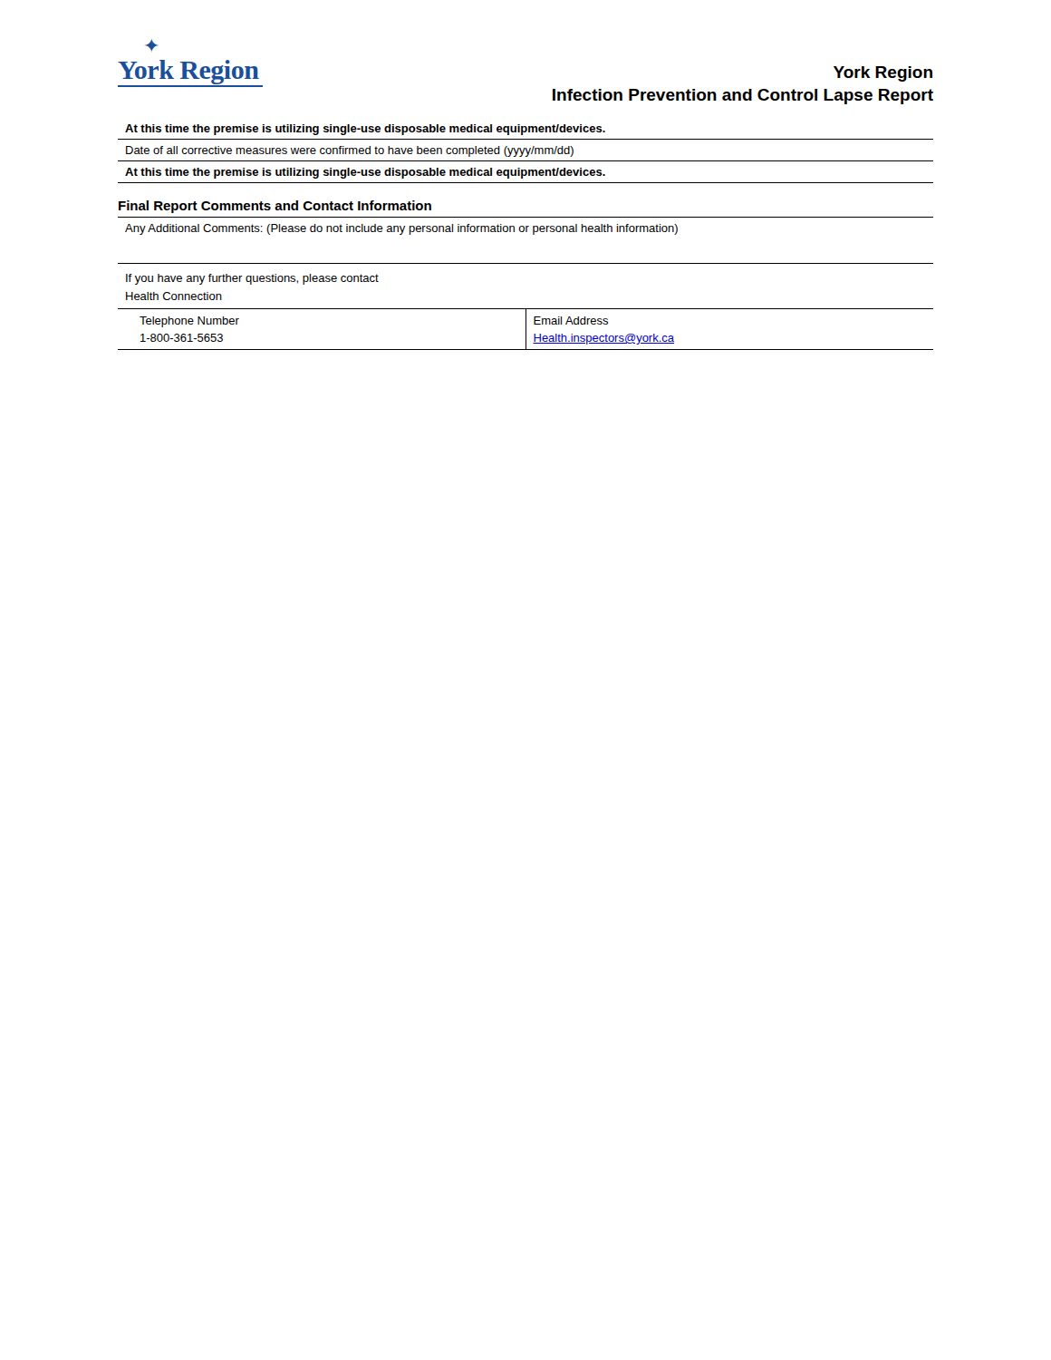✦
York Region
York Region
Infection Prevention and Control Lapse Report
At this time the premise is utilizing single-use disposable medical equipment/devices.
Date of all corrective measures were confirmed to have been completed (yyyy/mm/dd)
At this time the premise is utilizing single-use disposable medical equipment/devices.
Final Report Comments and Contact Information
Any Additional Comments: (Please do not include any personal information or personal health information)
If you have any further questions, please contact
Health Connection
| Telephone Number 1-800-361-5653 | Email Address Health.inspectors@york.ca |